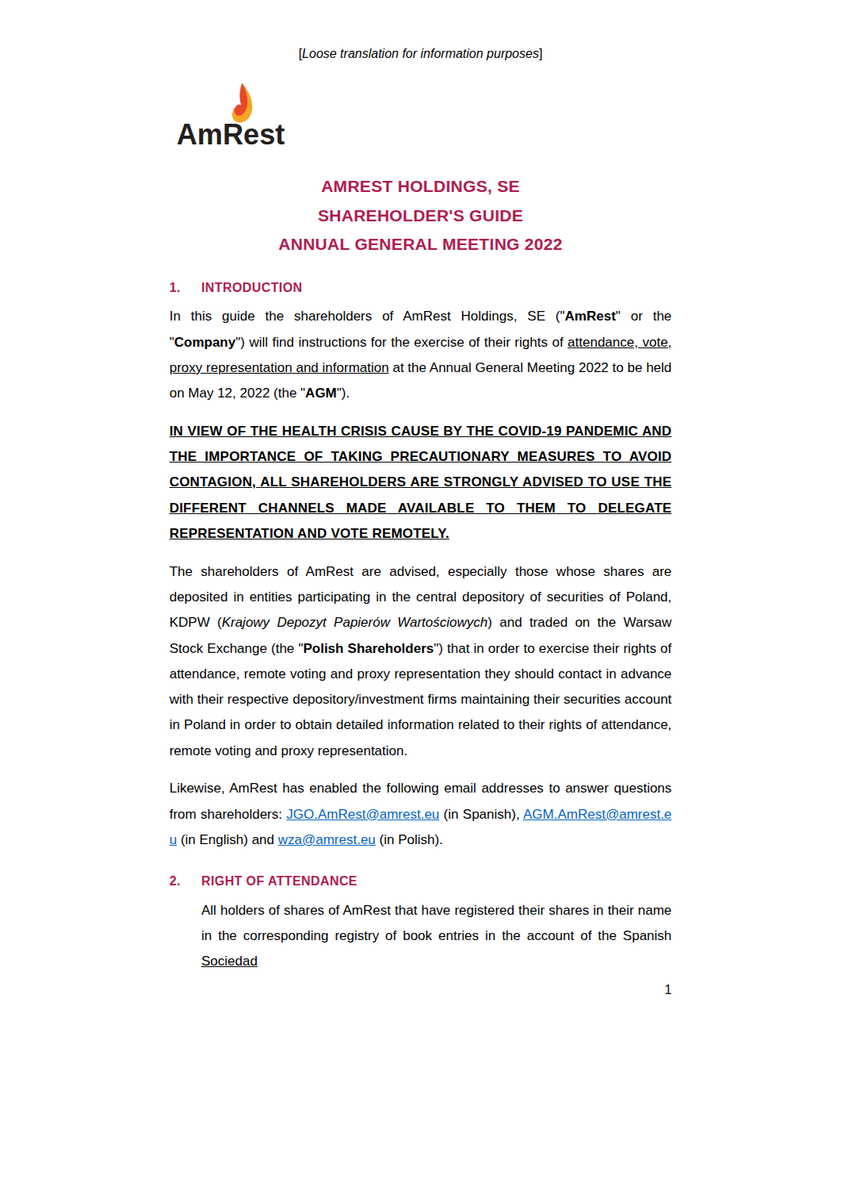[Loose translation for information purposes]
AMREST HOLDINGS, SE SHAREHOLDER'S GUIDE ANNUAL GENERAL MEETING 2022
1. INTRODUCTION
In this guide the shareholders of AmRest Holdings, SE ("AmRest" or the "Company") will find instructions for the exercise of their rights of attendance, vote, proxy representation and information at the Annual General Meeting 2022 to be held on May 12, 2022 (the "AGM").
IN VIEW OF THE HEALTH CRISIS CAUSE BY THE COVID-19 PANDEMIC AND THE IMPORTANCE OF TAKING PRECAUTIONARY MEASURES TO AVOID CONTAGION, ALL SHAREHOLDERS ARE STRONGLY ADVISED TO USE THE DIFFERENT CHANNELS MADE AVAILABLE TO THEM TO DELEGATE REPRESENTATION AND VOTE REMOTELY.
The shareholders of AmRest are advised, especially those whose shares are deposited in entities participating in the central depository of securities of Poland, KDPW (Krajowy Depozyt Papierów Wartościowych) and traded on the Warsaw Stock Exchange (the "Polish Shareholders") that in order to exercise their rights of attendance, remote voting and proxy representation they should contact in advance with their respective depository/investment firms maintaining their securities account in Poland in order to obtain detailed information related to their rights of attendance, remote voting and proxy representation.
Likewise, AmRest has enabled the following email addresses to answer questions from shareholders: JGO.AmRest@amrest.eu (in Spanish), AGM.AmRest@amrest.eu (in English) and wza@amrest.eu (in Polish).
2. RIGHT OF ATTENDANCE
All holders of shares of AmRest that have registered their shares in their name in the corresponding registry of book entries in the account of the Spanish Sociedad
1